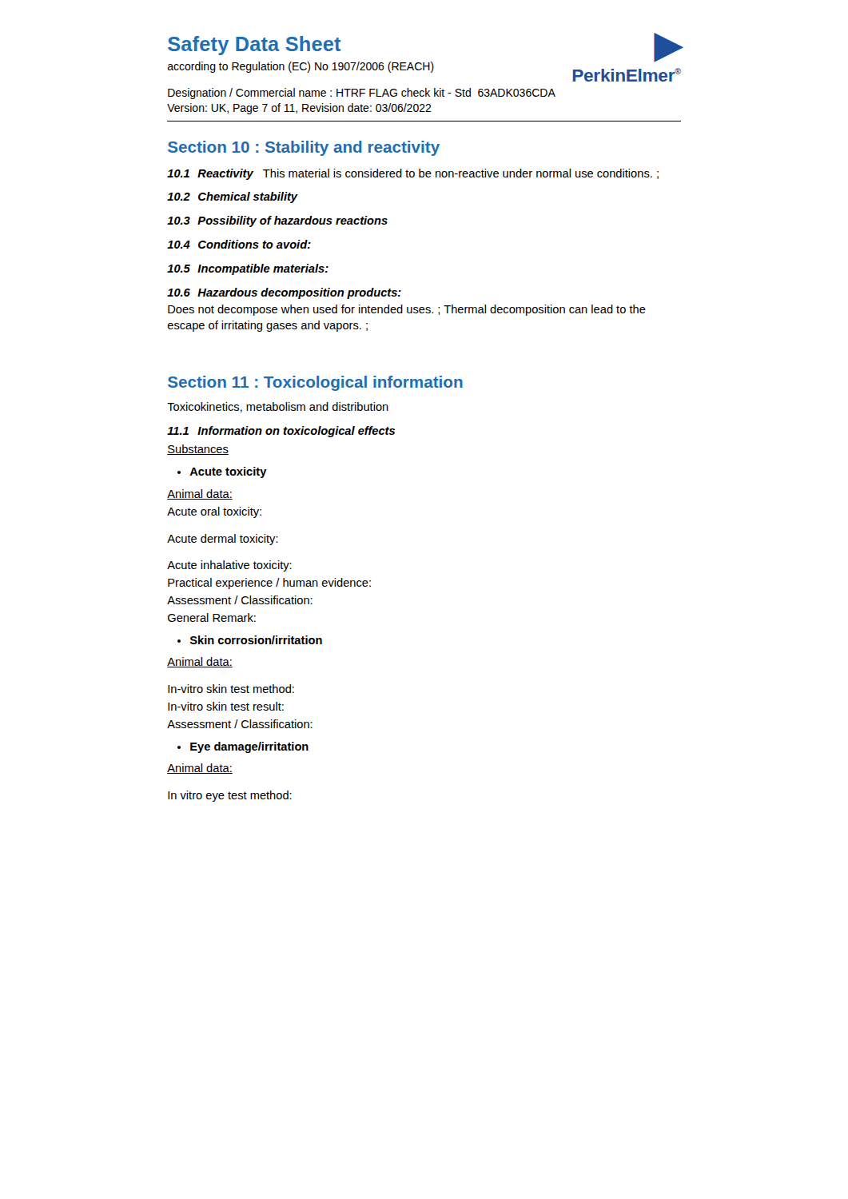▶
PerkinElmer®
Safety Data Sheet
according to Regulation (EC) No 1907/2006 (REACH)
Designation / Commercial name : HTRF FLAG check kit - Std 63ADK036CDA
Version: UK, Page 7 of 11, Revision date: 03/06/2022
Section 10 : Stability and reactivity
10.1 Reactivity This material is considered to be non-reactive under normal use conditions. ;
10.2 Chemical stability
10.3 Possibility of hazardous reactions
10.4 Conditions to avoid:
10.5 Incompatible materials:
10.6 Hazardous decomposition products:
Does not decompose when used for intended uses. ; Thermal decomposition can lead to the escape of irritating gases and vapors. ;
Section 11 : Toxicological information
Toxicokinetics, metabolism and distribution
11.1 Information on toxicological effects
Substances
Acute toxicity
Animal data:
Acute oral toxicity:
Acute dermal toxicity:
Acute inhalative toxicity:
Practical experience / human evidence:
Assessment / Classification:
General Remark:
Skin corrosion/irritation
Animal data:
In-vitro skin test method:
In-vitro skin test result:
Assessment / Classification:
Eye damage/irritation
Animal data:
In vitro eye test method: